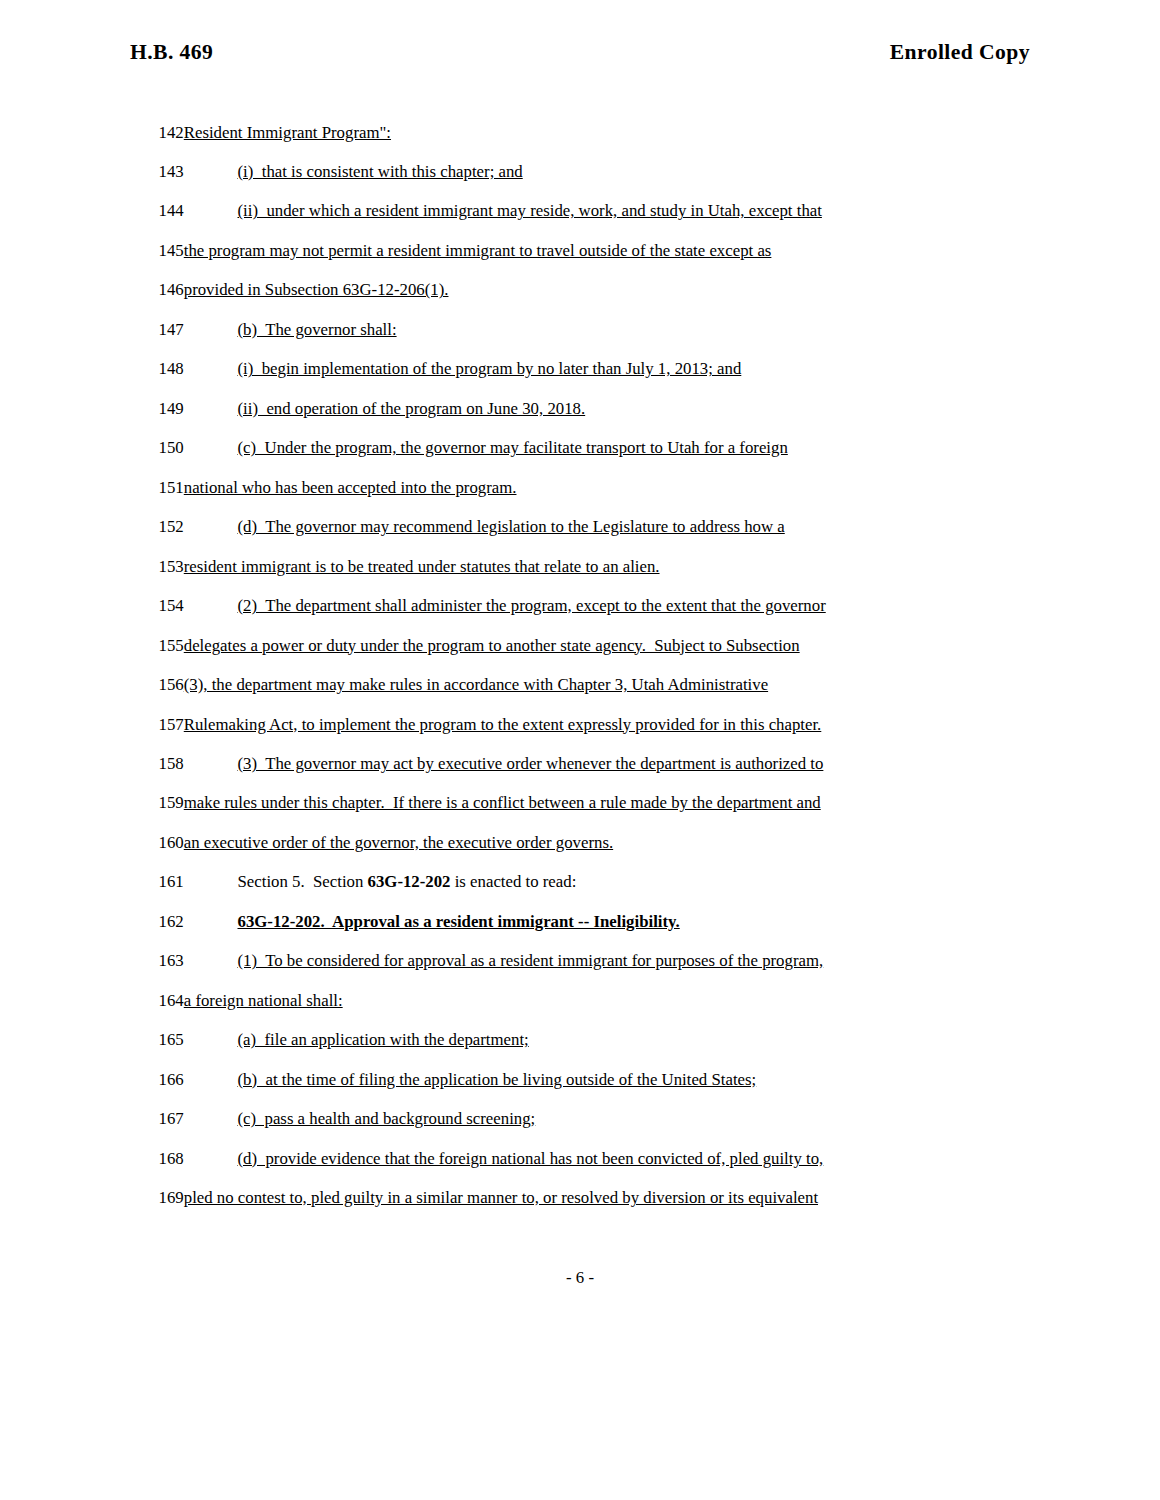H.B. 469 Enrolled Copy
| 142 | Resident Immigrant Program": |
| 143 | (i) that is consistent with this chapter; and |
| 144 | (ii) under which a resident immigrant may reside, work, and study in Utah, except that |
| 145 | the program may not permit a resident immigrant to travel outside of the state except as |
| 146 | provided in Subsection 63G-12-206(1). |
| 147 | (b) The governor shall: |
| 148 | (i) begin implementation of the program by no later than July 1, 2013; and |
| 149 | (ii) end operation of the program on June 30, 2018. |
| 150 | (c) Under the program, the governor may facilitate transport to Utah for a foreign |
| 151 | national who has been accepted into the program. |
| 152 | (d) The governor may recommend legislation to the Legislature to address how a |
| 153 | resident immigrant is to be treated under statutes that relate to an alien. |
| 154 | (2) The department shall administer the program, except to the extent that the governor |
| 155 | delegates a power or duty under the program to another state agency. Subject to Subsection |
| 156 | (3), the department may make rules in accordance with Chapter 3, Utah Administrative |
| 157 | Rulemaking Act, to implement the program to the extent expressly provided for in this chapter. |
| 158 | (3) The governor may act by executive order whenever the department is authorized to |
| 159 | make rules under this chapter. If there is a conflict between a rule made by the department and |
| 160 | an executive order of the governor, the executive order governs. |
| 161 | Section 5. Section 63G-12-202 is enacted to read: |
| 162 | 63G-12-202. Approval as a resident immigrant -- Ineligibility. |
| 163 | (1) To be considered for approval as a resident immigrant for purposes of the program, |
| 164 | a foreign national shall: |
| 165 | (a) file an application with the department; |
| 166 | (b) at the time of filing the application be living outside of the United States; |
| 167 | (c) pass a health and background screening; |
| 168 | (d) provide evidence that the foreign national has not been convicted of, pled guilty to, |
| 169 | pled no contest to, pled guilty in a similar manner to, or resolved by diversion or its equivalent |
- 6 -